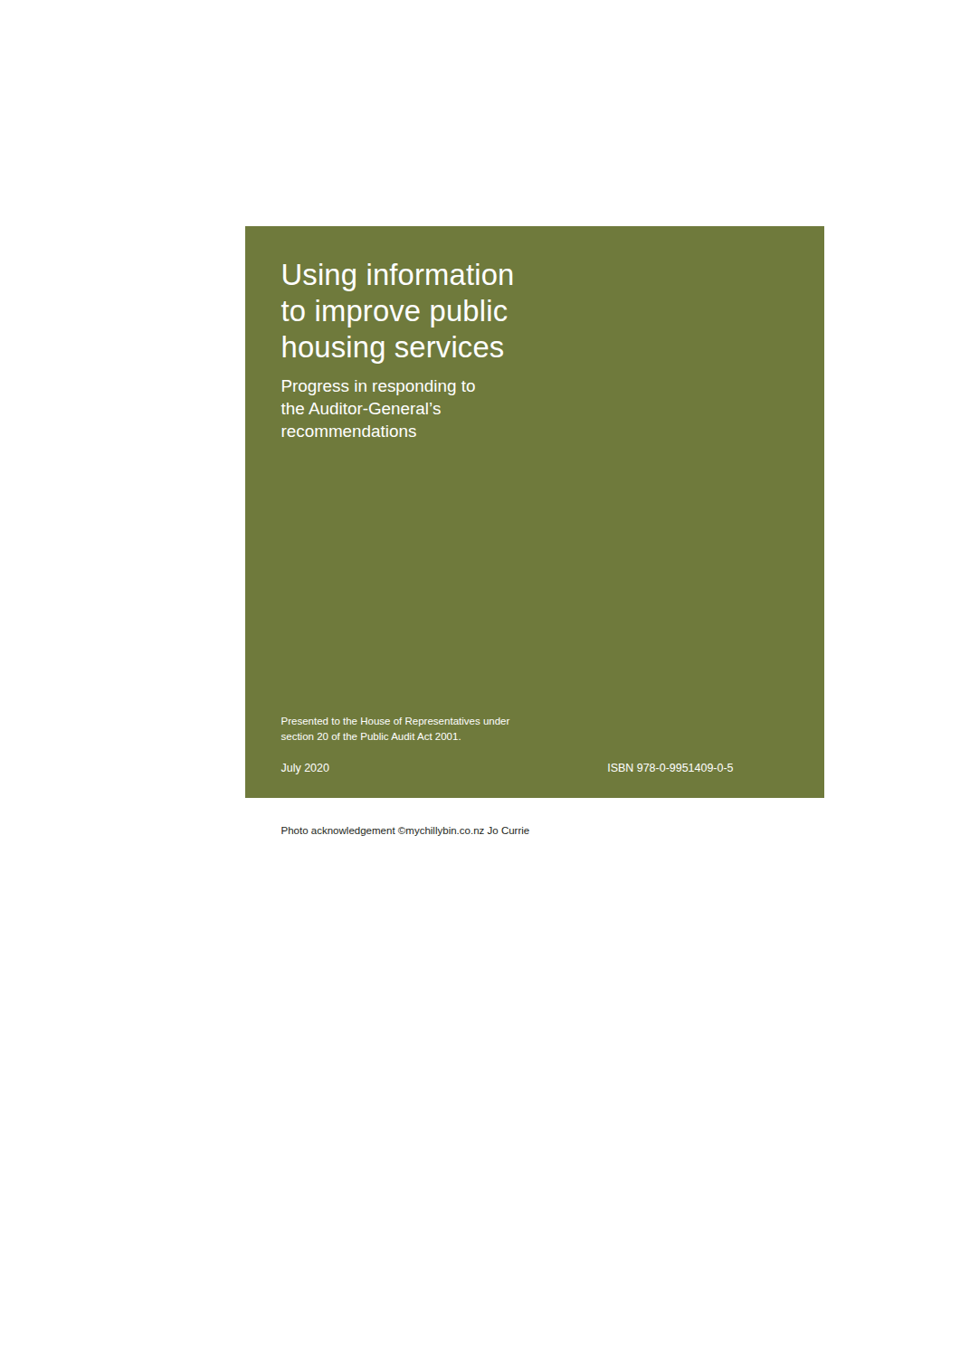Using information to improve public housing services
Progress in responding to the Auditor-General’s recommendations
Presented to the House of Representatives under section 20 of the Public Audit Act 2001.
July 2020
ISBN 978-0-9951409-0-5
Photo acknowledgement ©mychillybin.co.nz Jo Currie